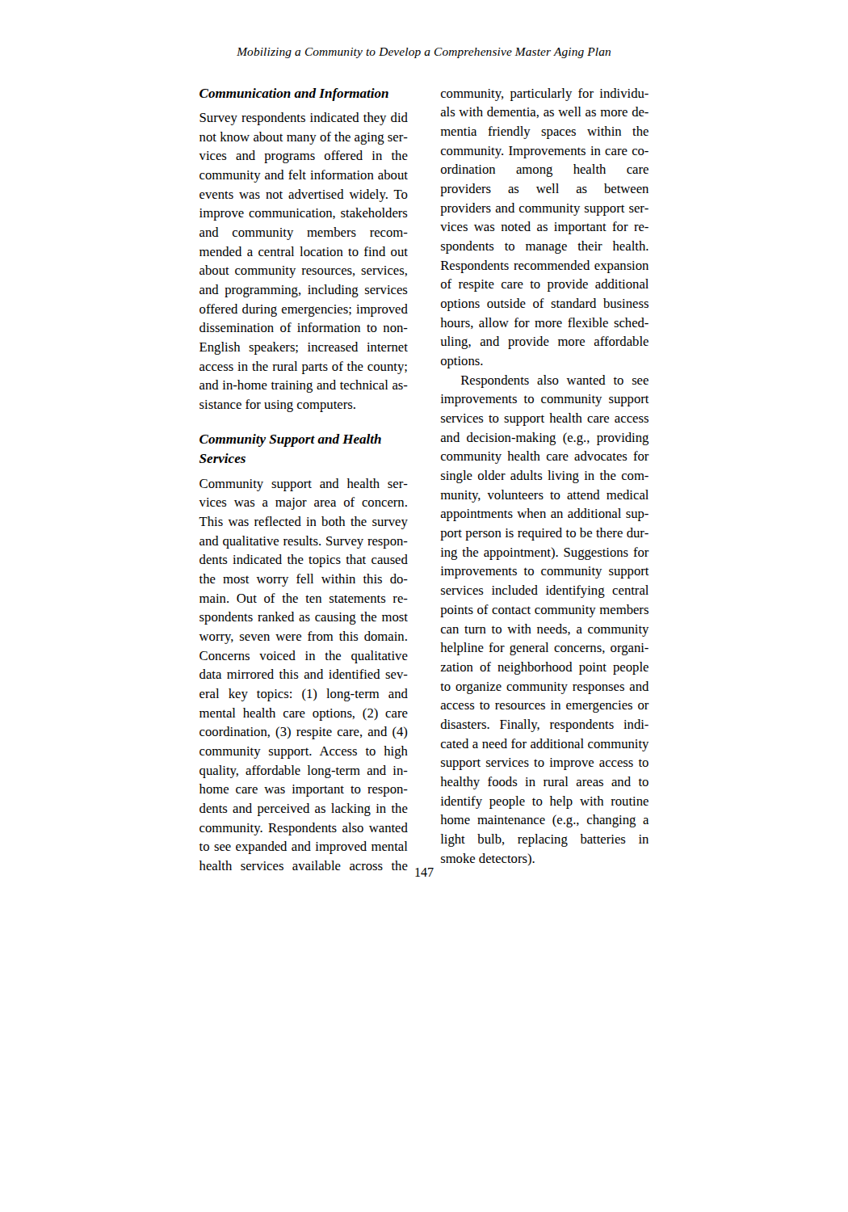Mobilizing a Community to Develop a Comprehensive Master Aging Plan
Communication and Information
Survey respondents indicated they did not know about many of the aging services and programs offered in the community and felt information about events was not advertised widely. To improve communication, stakeholders and community members recommended a central location to find out about community resources, services, and programming, including services offered during emergencies; improved dissemination of information to non-English speakers; increased internet access in the rural parts of the county; and in-home training and technical assistance for using computers.
Community Support and Health Services
Community support and health services was a major area of concern. This was reflected in both the survey and qualitative results. Survey respondents indicated the topics that caused the most worry fell within this domain. Out of the ten statements respondents ranked as causing the most worry, seven were from this domain. Concerns voiced in the qualitative data mirrored this and identified several key topics: (1) long-term and mental health care options, (2) care coordination, (3) respite care, and (4) community support. Access to high quality, affordable long-term and in-home care was important to respondents and perceived as lacking in the community. Respondents also wanted to see expanded and improved mental health services available across the community, particularly for individuals with dementia, as well as more dementia friendly spaces within the community. Improvements in care coordination among health care providers as well as between providers and community support services was noted as important for respondents to manage their health. Respondents recommended expansion of respite care to provide additional options outside of standard business hours, allow for more flexible scheduling, and provide more affordable options.
Respondents also wanted to see improvements to community support services to support health care access and decision-making (e.g., providing community health care advocates for single older adults living in the community, volunteers to attend medical appointments when an additional support person is required to be there during the appointment). Suggestions for improvements to community support services included identifying central points of contact community members can turn to with needs, a community helpline for general concerns, organization of neighborhood point people to organize community responses and access to resources in emergencies or disasters. Finally, respondents indicated a need for additional community support services to improve access to healthy foods in rural areas and to identify people to help with routine home maintenance (e.g., changing a light bulb, replacing batteries in smoke detectors).
147